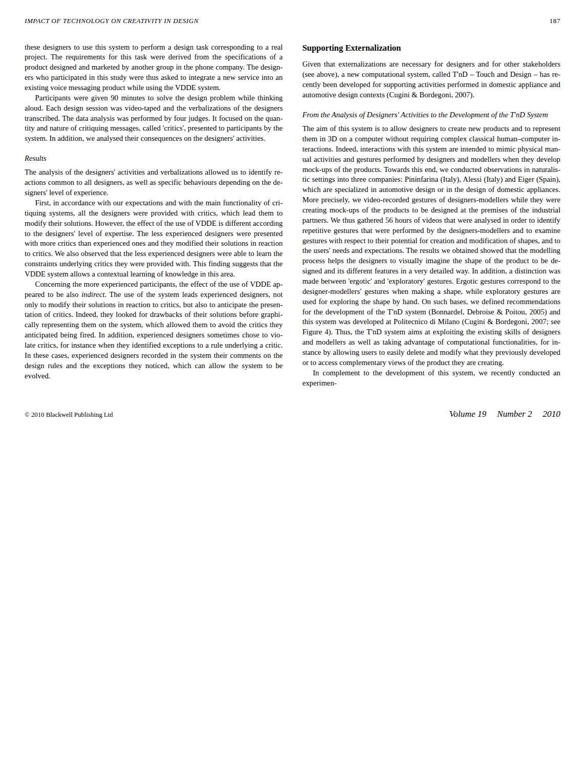IMPACT OF TECHNOLOGY ON CREATIVITY IN DESIGN
187
these designers to use this system to perform a design task corresponding to a real project. The requirements for this task were derived from the specifications of a product designed and marketed by another group in the phone company. The designers who participated in this study were thus asked to integrate a new service into an existing voice messaging product while using the VDDE system.
Participants were given 90 minutes to solve the design problem while thinking aloud. Each design session was video-taped and the verbalizations of the designers transcribed. The data analysis was performed by four judges. It focused on the quantity and nature of critiquing messages, called 'critics', presented to participants by the system. In addition, we analysed their consequences on the designers' activities.
Results
The analysis of the designers' activities and verbalizations allowed us to identify reactions common to all designers, as well as specific behaviours depending on the designers' level of experience.
First, in accordance with our expectations and with the main functionality of critiquing systems, all the designers were provided with critics, which lead them to modify their solutions. However, the effect of the use of VDDE is different according to the designers' level of expertise. The less experienced designers were presented with more critics than experienced ones and they modified their solutions in reaction to critics. We also observed that the less experienced designers were able to learn the constraints underlying critics they were provided with. This finding suggests that the VDDE system allows a contextual learning of knowledge in this area.
Concerning the more experienced participants, the effect of the use of VDDE appeared to be also indirect. The use of the system leads experienced designers, not only to modify their solutions in reaction to critics, but also to anticipate the presentation of critics. Indeed, they looked for drawbacks of their solutions before graphically representing them on the system, which allowed them to avoid the critics they anticipated being fired. In addition, experienced designers sometimes chose to violate critics, for instance when they identified exceptions to a rule underlying a critic. In these cases, experienced designers recorded in the system their comments on the design rules and the exceptions they noticed, which can allow the system to be evolved.
Supporting Externalization
Given that externalizations are necessary for designers and for other stakeholders (see above), a new computational system, called T'nD – Touch and Design – has recently been developed for supporting activities performed in domestic appliance and automotive design contexts (Cugini & Bordegoni, 2007).
From the Analysis of Designers' Activities to the Development of the T'nD System
The aim of this system is to allow designers to create new products and to represent them in 3D on a computer without requiring complex classical human–computer interactions. Indeed, interactions with this system are intended to mimic physical manual activities and gestures performed by designers and modellers when they develop mock-ups of the products. Towards this end, we conducted observations in naturalistic settings into three companies: Pininfarina (Italy), Alessi (Italy) and Eiger (Spain), which are specialized in automotive design or in the design of domestic appliances. More precisely, we video-recorded gestures of designers-modellers while they were creating mock-ups of the products to be designed at the premises of the industrial partners. We thus gathered 56 hours of videos that were analysed in order to identify repetitive gestures that were performed by the designers-modellers and to examine gestures with respect to their potential for creation and modification of shapes, and to the users' needs and expectations. The results we obtained showed that the modelling process helps the designers to visually imagine the shape of the product to be designed and its different features in a very detailed way. In addition, a distinction was made between 'ergotic' and 'exploratory' gestures. Ergotic gestures correspond to the designer-modellers' gestures when making a shape, while exploratory gestures are used for exploring the shape by hand. On such bases, we defined recommendations for the development of the T'nD system (Bonnardel, Debroise & Poitou, 2005) and this system was developed at Politecnico di Milano (Cugini & Bordegoni, 2007; see Figure 4). Thus, the T'nD system aims at exploiting the existing skills of designers and modellers as well as taking advantage of computational functionalities, for instance by allowing users to easily delete and modify what they previously developed or to access complementary views of the product they are creating.
In complement to the development of this system, we recently conducted an experimen-
© 2010 Blackwell Publishing Ltd
Volume 19Number 22010